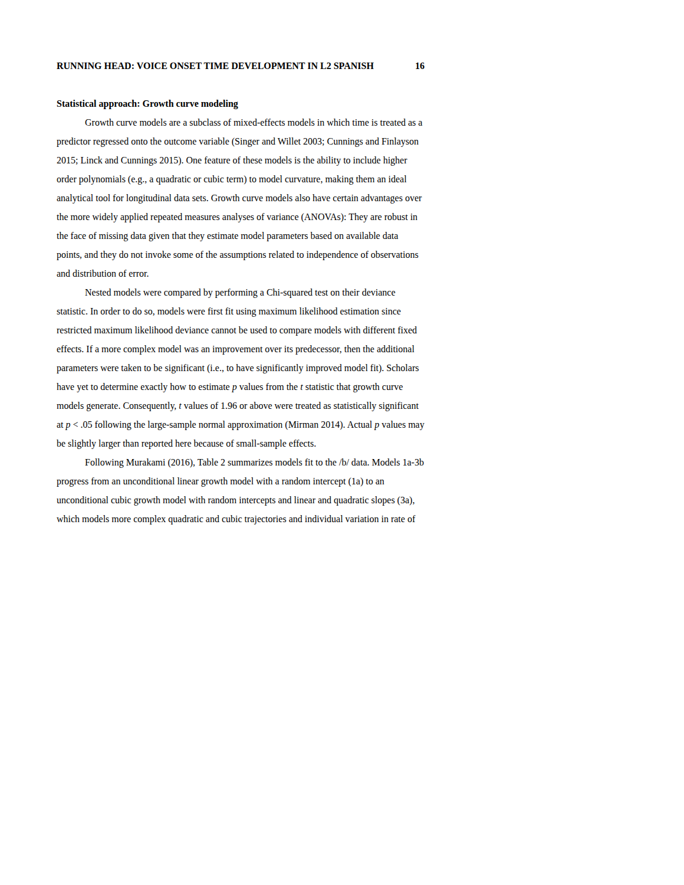Running head: VOICE ONSET TIME DEVELOPMENT IN L2 SPANISH 16
Statistical approach: Growth curve modeling
Growth curve models are a subclass of mixed-effects models in which time is treated as a predictor regressed onto the outcome variable (Singer and Willet 2003; Cunnings and Finlayson 2015; Linck and Cunnings 2015). One feature of these models is the ability to include higher order polynomials (e.g., a quadratic or cubic term) to model curvature, making them an ideal analytical tool for longitudinal data sets. Growth curve models also have certain advantages over the more widely applied repeated measures analyses of variance (ANOVAs): They are robust in the face of missing data given that they estimate model parameters based on available data points, and they do not invoke some of the assumptions related to independence of observations and distribution of error.
Nested models were compared by performing a Chi-squared test on their deviance statistic. In order to do so, models were first fit using maximum likelihood estimation since restricted maximum likelihood deviance cannot be used to compare models with different fixed effects. If a more complex model was an improvement over its predecessor, then the additional parameters were taken to be significant (i.e., to have significantly improved model fit). Scholars have yet to determine exactly how to estimate p values from the t statistic that growth curve models generate. Consequently, t values of 1.96 or above were treated as statistically significant at p < .05 following the large-sample normal approximation (Mirman 2014). Actual p values may be slightly larger than reported here because of small-sample effects.
Following Murakami (2016), Table 2 summarizes models fit to the /b/ data. Models 1a-3b progress from an unconditional linear growth model with a random intercept (1a) to an unconditional cubic growth model with random intercepts and linear and quadratic slopes (3a), which models more complex quadratic and cubic trajectories and individual variation in rate of